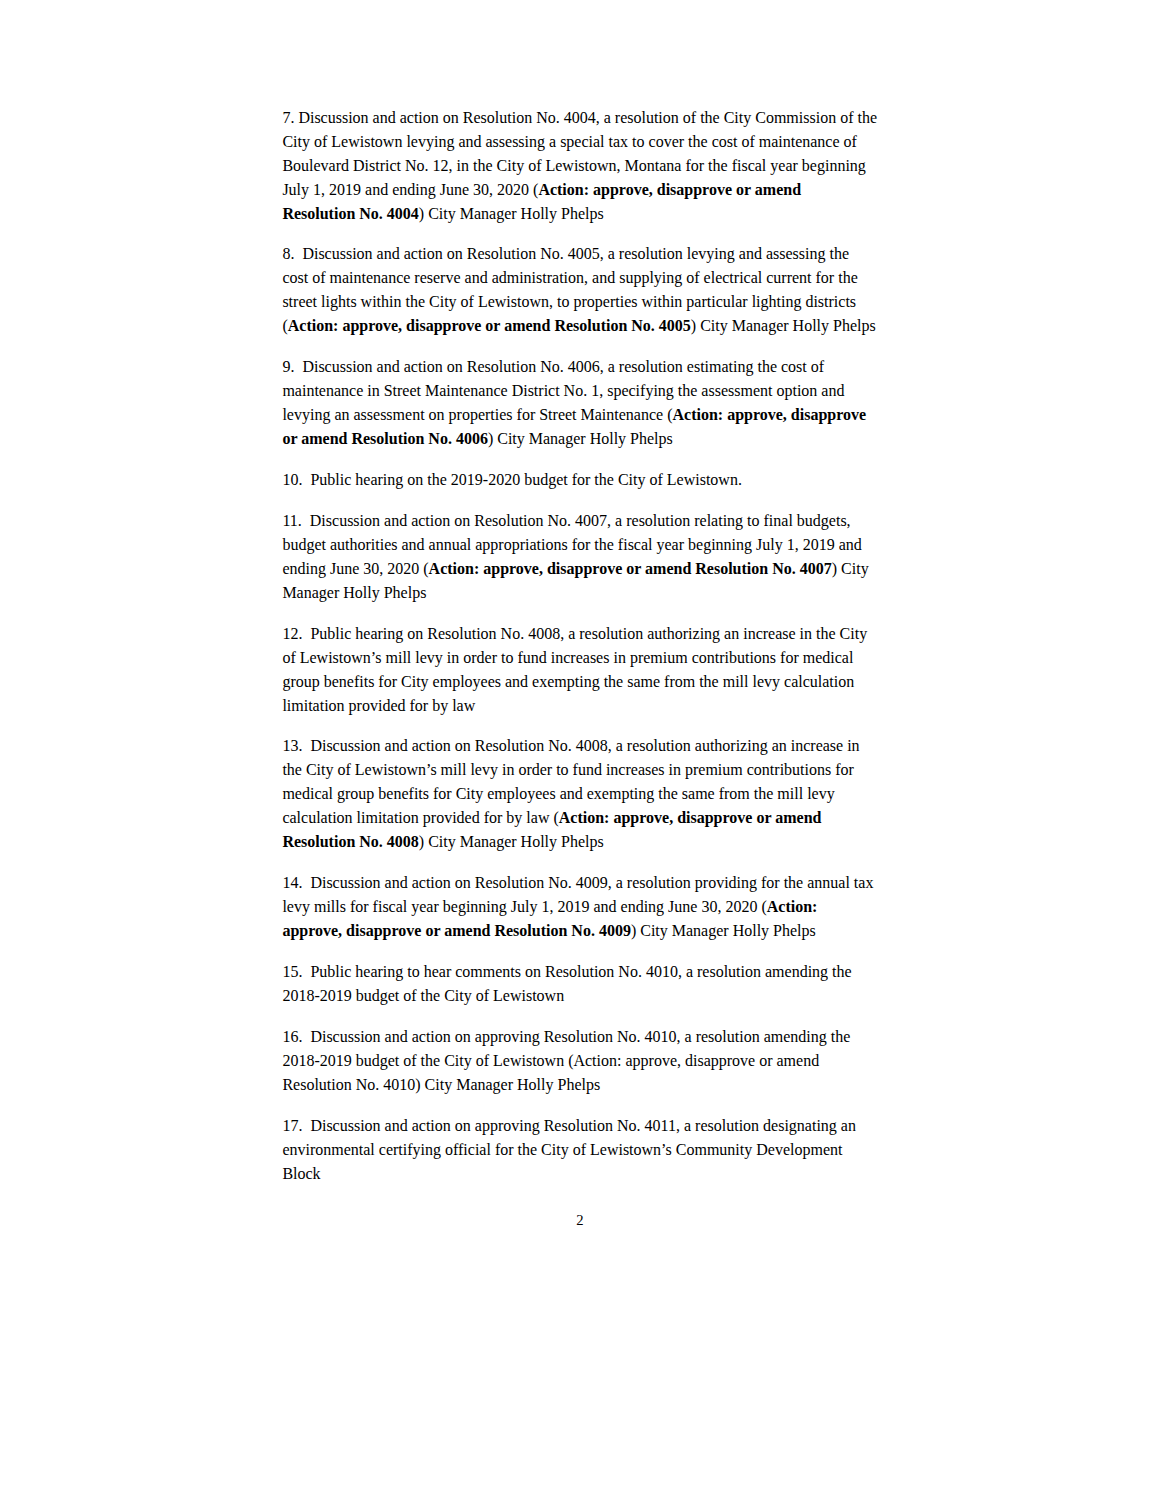7. Discussion and action on Resolution No. 4004, a resolution of the City Commission of the City of Lewistown levying and assessing a special tax to cover the cost of maintenance of Boulevard District No. 12, in the City of Lewistown, Montana for the fiscal year beginning July 1, 2019 and ending June 30, 2020 (Action: approve, disapprove or amend Resolution No. 4004) City Manager Holly Phelps
8. Discussion and action on Resolution No. 4005, a resolution levying and assessing the cost of maintenance reserve and administration, and supplying of electrical current for the street lights within the City of Lewistown, to properties within particular lighting districts (Action: approve, disapprove or amend Resolution No. 4005) City Manager Holly Phelps
9. Discussion and action on Resolution No. 4006, a resolution estimating the cost of maintenance in Street Maintenance District No. 1, specifying the assessment option and levying an assessment on properties for Street Maintenance (Action: approve, disapprove or amend Resolution No. 4006) City Manager Holly Phelps
10. Public hearing on the 2019-2020 budget for the City of Lewistown.
11. Discussion and action on Resolution No. 4007, a resolution relating to final budgets, budget authorities and annual appropriations for the fiscal year beginning July 1, 2019 and ending June 30, 2020 (Action: approve, disapprove or amend Resolution No. 4007) City Manager Holly Phelps
12. Public hearing on Resolution No. 4008, a resolution authorizing an increase in the City of Lewistown’s mill levy in order to fund increases in premium contributions for medical group benefits for City employees and exempting the same from the mill levy calculation limitation provided for by law
13. Discussion and action on Resolution No. 4008, a resolution authorizing an increase in the City of Lewistown’s mill levy in order to fund increases in premium contributions for medical group benefits for City employees and exempting the same from the mill levy calculation limitation provided for by law (Action: approve, disapprove or amend Resolution No. 4008) City Manager Holly Phelps
14. Discussion and action on Resolution No. 4009, a resolution providing for the annual tax levy mills for fiscal year beginning July 1, 2019 and ending June 30, 2020 (Action: approve, disapprove or amend Resolution No. 4009) City Manager Holly Phelps
15. Public hearing to hear comments on Resolution No. 4010, a resolution amending the 2018-2019 budget of the City of Lewistown
16. Discussion and action on approving Resolution No. 4010, a resolution amending the 2018-2019 budget of the City of Lewistown (Action: approve, disapprove or amend Resolution No. 4010) City Manager Holly Phelps
17. Discussion and action on approving Resolution No. 4011, a resolution designating an environmental certifying official for the City of Lewistown’s Community Development Block
2